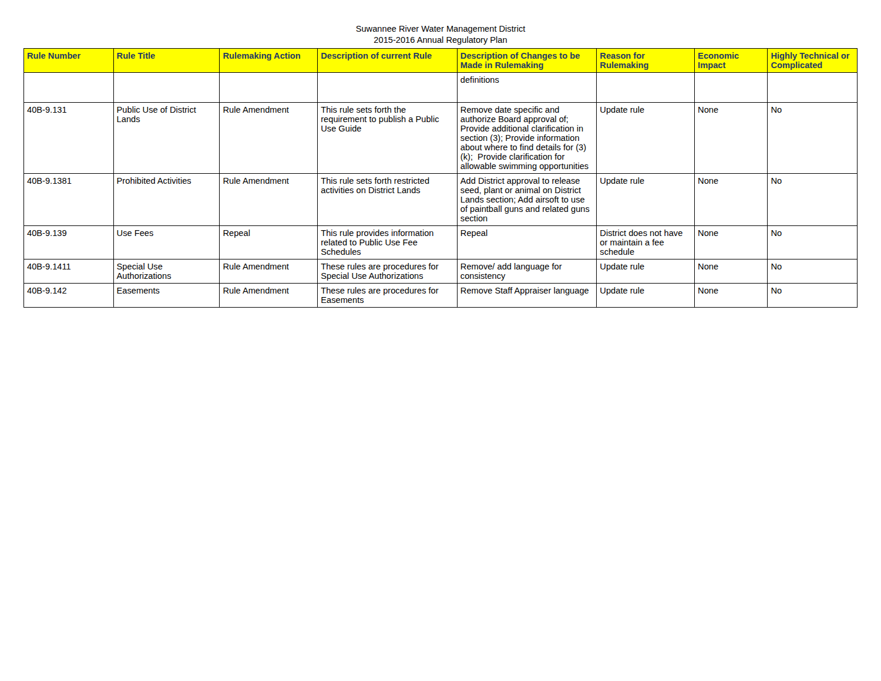Suwannee River Water Management District
2015-2016 Annual Regulatory Plan
| Rule Number | Rule Title | Rulemaking Action | Description of current Rule | Description of Changes to be Made in Rulemaking | Reason for Rulemaking | Economic Impact | Highly Technical or Complicated |
| --- | --- | --- | --- | --- | --- | --- | --- |
| | | | | definitions | | | |
| 40B-9.131 | Public Use of District Lands | Rule Amendment | This rule sets forth the requirement to publish a Public Use Guide | Remove date specific and authorize Board approval of; Provide additional clarification in section (3); Provide information about where to find details for (3)(k); Provide clarification for allowable swimming opportunities | Update rule | None | No |
| 40B-9.1381 | Prohibited Activities | Rule Amendment | This rule sets forth restricted activities on District Lands | Add District approval to release seed, plant or animal on District Lands section; Add airsoft to use of paintball guns and related guns section | Update rule | None | No |
| 40B-9.139 | Use Fees | Repeal | This rule provides information related to Public Use Fee Schedules | Repeal | District does not have or maintain a fee schedule | None | No |
| 40B-9.1411 | Special Use Authorizations | Rule Amendment | These rules are procedures for Special Use Authorizations | Remove/ add language for consistency | Update rule | None | No |
| 40B-9.142 | Easements | Rule Amendment | These rules are procedures for Easements | Remove Staff Appraiser language | Update rule | None | No |